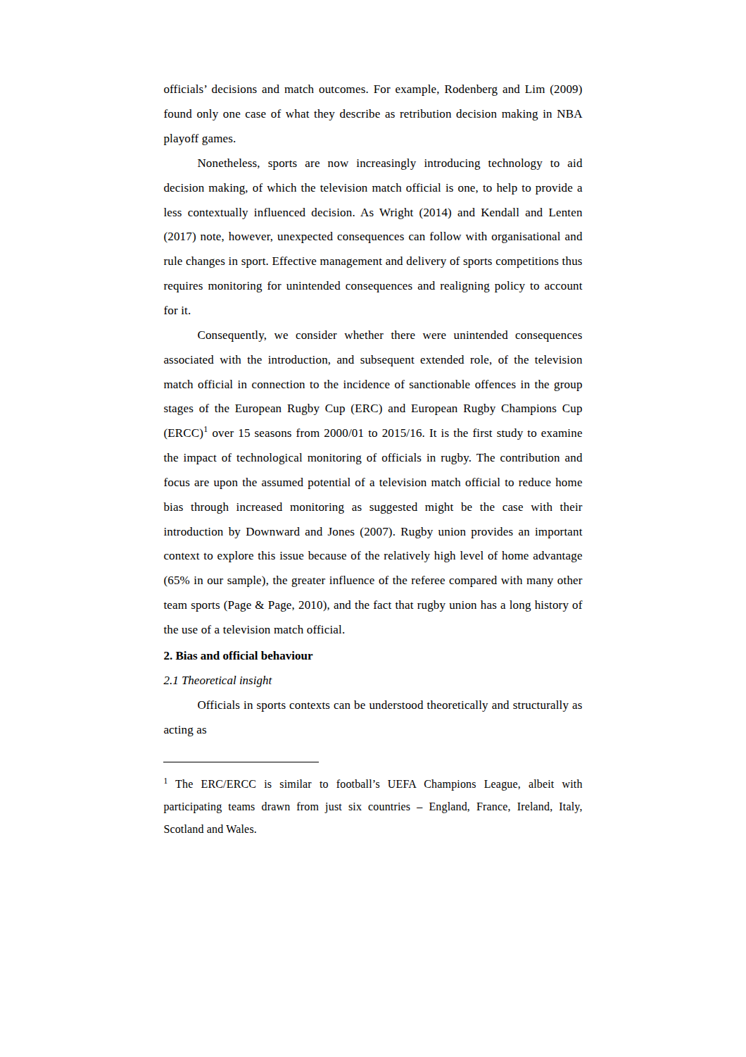officials’ decisions and match outcomes. For example, Rodenberg and Lim (2009) found only one case of what they describe as retribution decision making in NBA playoff games.
Nonetheless, sports are now increasingly introducing technology to aid decision making, of which the television match official is one, to help to provide a less contextually influenced decision. As Wright (2014) and Kendall and Lenten (2017) note, however, unexpected consequences can follow with organisational and rule changes in sport. Effective management and delivery of sports competitions thus requires monitoring for unintended consequences and realigning policy to account for it.
Consequently, we consider whether there were unintended consequences associated with the introduction, and subsequent extended role, of the television match official in connection to the incidence of sanctionable offences in the group stages of the European Rugby Cup (ERC) and European Rugby Champions Cup (ERCC)1 over 15 seasons from 2000/01 to 2015/16. It is the first study to examine the impact of technological monitoring of officials in rugby. The contribution and focus are upon the assumed potential of a television match official to reduce home bias through increased monitoring as suggested might be the case with their introduction by Downward and Jones (2007). Rugby union provides an important context to explore this issue because of the relatively high level of home advantage (65% in our sample), the greater influence of the referee compared with many other team sports (Page & Page, 2010), and the fact that rugby union has a long history of the use of a television match official.
2. Bias and official behaviour
2.1 Theoretical insight
Officials in sports contexts can be understood theoretically and structurally as acting as
1 The ERC/ERCC is similar to football’s UEFA Champions League, albeit with participating teams drawn from just six countries – England, France, Ireland, Italy, Scotland and Wales.